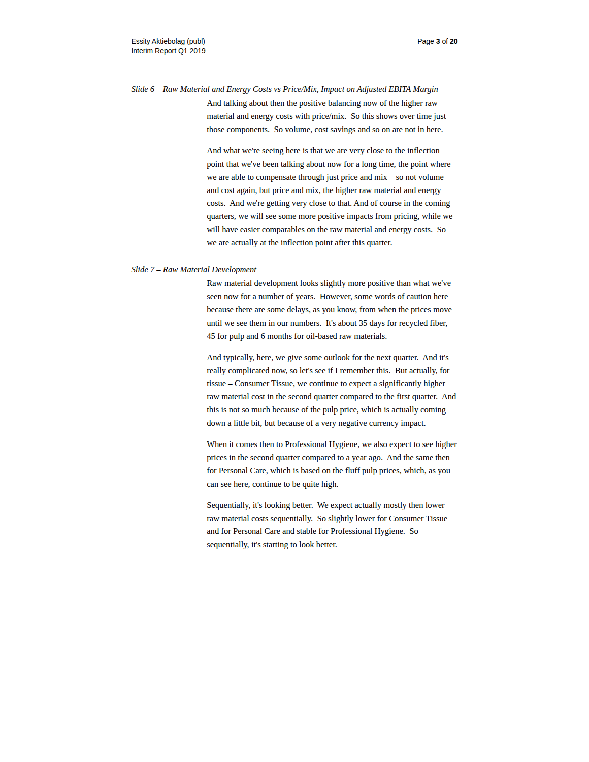Essity Aktiebolag (publ)
Interim Report Q1 2019
Page 3 of 20
Slide 6 – Raw Material and Energy Costs vs Price/Mix, Impact on Adjusted EBITA Margin
And talking about then the positive balancing now of the higher raw material and energy costs with price/mix. So this shows over time just those components. So volume, cost savings and so on are not in here.
And what we're seeing here is that we are very close to the inflection point that we've been talking about now for a long time, the point where we are able to compensate through just price and mix – so not volume and cost again, but price and mix, the higher raw material and energy costs. And we're getting very close to that. And of course in the coming quarters, we will see some more positive impacts from pricing, while we will have easier comparables on the raw material and energy costs. So we are actually at the inflection point after this quarter.
Slide 7 – Raw Material Development
Raw material development looks slightly more positive than what we've seen now for a number of years. However, some words of caution here because there are some delays, as you know, from when the prices move until we see them in our numbers. It's about 35 days for recycled fiber, 45 for pulp and 6 months for oil-based raw materials.
And typically, here, we give some outlook for the next quarter. And it's really complicated now, so let's see if I remember this. But actually, for tissue – Consumer Tissue, we continue to expect a significantly higher raw material cost in the second quarter compared to the first quarter. And this is not so much because of the pulp price, which is actually coming down a little bit, but because of a very negative currency impact.
When it comes then to Professional Hygiene, we also expect to see higher prices in the second quarter compared to a year ago. And the same then for Personal Care, which is based on the fluff pulp prices, which, as you can see here, continue to be quite high.
Sequentially, it's looking better. We expect actually mostly then lower raw material costs sequentially. So slightly lower for Consumer Tissue and for Personal Care and stable for Professional Hygiene. So sequentially, it's starting to look better.